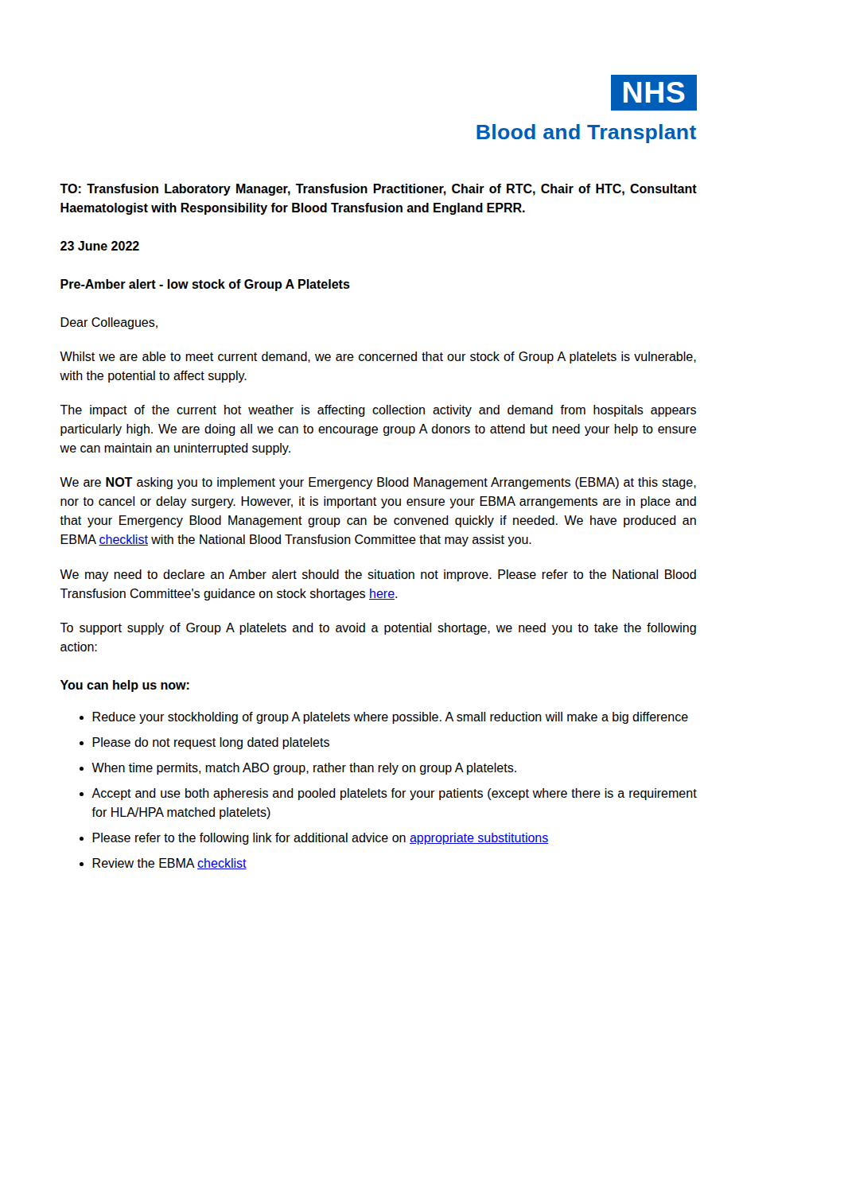NHS
Blood and Transplant
TO: Transfusion Laboratory Manager, Transfusion Practitioner, Chair of RTC, Chair of HTC, Consultant Haematologist with Responsibility for Blood Transfusion and England EPRR.
23 June 2022
Pre-Amber alert - low stock of Group A Platelets
Dear Colleagues,
Whilst we are able to meet current demand, we are concerned that our stock of Group A platelets is vulnerable, with the potential to affect supply.
The impact of the current hot weather is affecting collection activity and demand from hospitals appears particularly high. We are doing all we can to encourage group A donors to attend but need your help to ensure we can maintain an uninterrupted supply.
We are NOT asking you to implement your Emergency Blood Management Arrangements (EBMA) at this stage, nor to cancel or delay surgery. However, it is important you ensure your EBMA arrangements are in place and that your Emergency Blood Management group can be convened quickly if needed. We have produced an EBMA checklist with the National Blood Transfusion Committee that may assist you.
We may need to declare an Amber alert should the situation not improve. Please refer to the National Blood Transfusion Committee's guidance on stock shortages here.
To support supply of Group A platelets and to avoid a potential shortage, we need you to take the following action:
You can help us now:
Reduce your stockholding of group A platelets where possible. A small reduction will make a big difference
Please do not request long dated platelets
When time permits, match ABO group, rather than rely on group A platelets.
Accept and use both apheresis and pooled platelets for your patients (except where there is a requirement for HLA/HPA matched platelets)
Please refer to the following link for additional advice on appropriate substitutions
Review the EBMA checklist